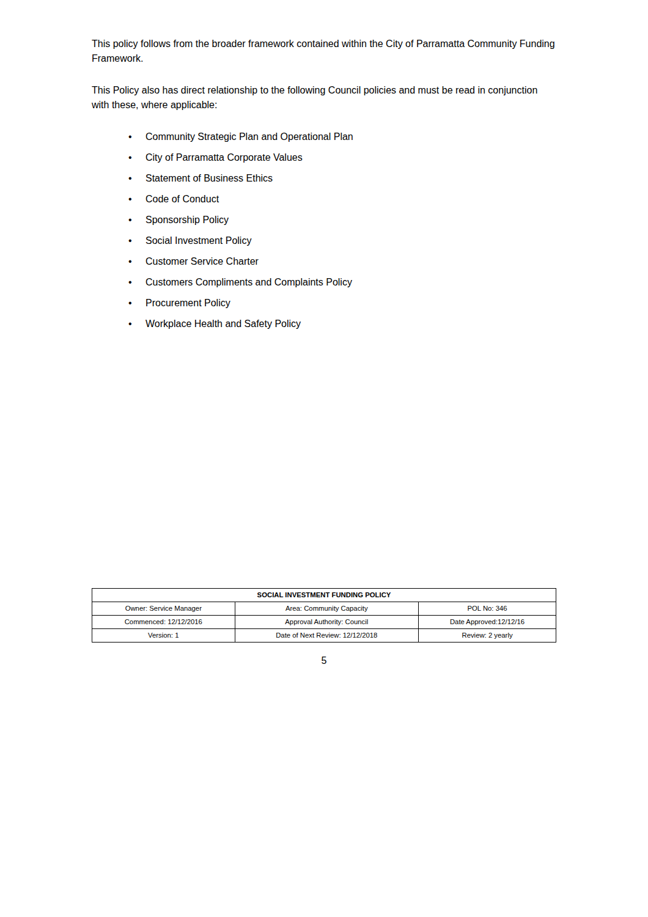This policy follows from the broader framework contained within the City of Parramatta Community Funding Framework.
This Policy also has direct relationship to the following Council policies and must be read in conjunction with these, where applicable:
Community Strategic Plan and Operational Plan
City of Parramatta Corporate Values
Statement of Business Ethics
Code of Conduct
Sponsorship Policy
Social Investment Policy
Customer Service Charter
Customers Compliments and Complaints Policy
Procurement Policy
Workplace Health and Safety Policy
| SOCIAL INVESTMENT FUNDING POLICY |
| --- |
| Owner: Service Manager | Area: Community Capacity | POL No: 346 |
| Commenced: 12/12/2016 | Approval Authority: Council | Date Approved:12/12/16 |
| Version: 1 | Date of Next Review: 12/12/2018 | Review: 2 yearly |
5